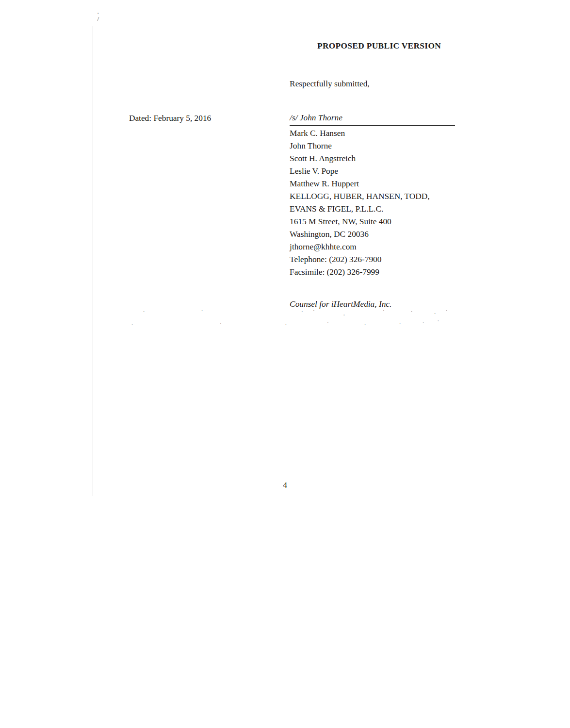.
/
PROPOSED PUBLIC VERSION
Respectfully submitted,
Dated: February 5, 2016
/s/ John Thorne
Mark C. Hansen
John Thorne
Scott H. Angstreich
Leslie V. Pope
Matthew R. Huppert
KELLOGG, HUBER, HANSEN, TODD,
EVANS & FIGEL, P.L.L.C.
1615 M Street, NW, Suite 400
Washington, DC 20036
jthorne@khhte.com
Telephone: (202) 326-7900
Facsimile: (202) 326-7999
Counsel for iHeartMedia, Inc.
. . . . . . . . . . . . . . . . .
4